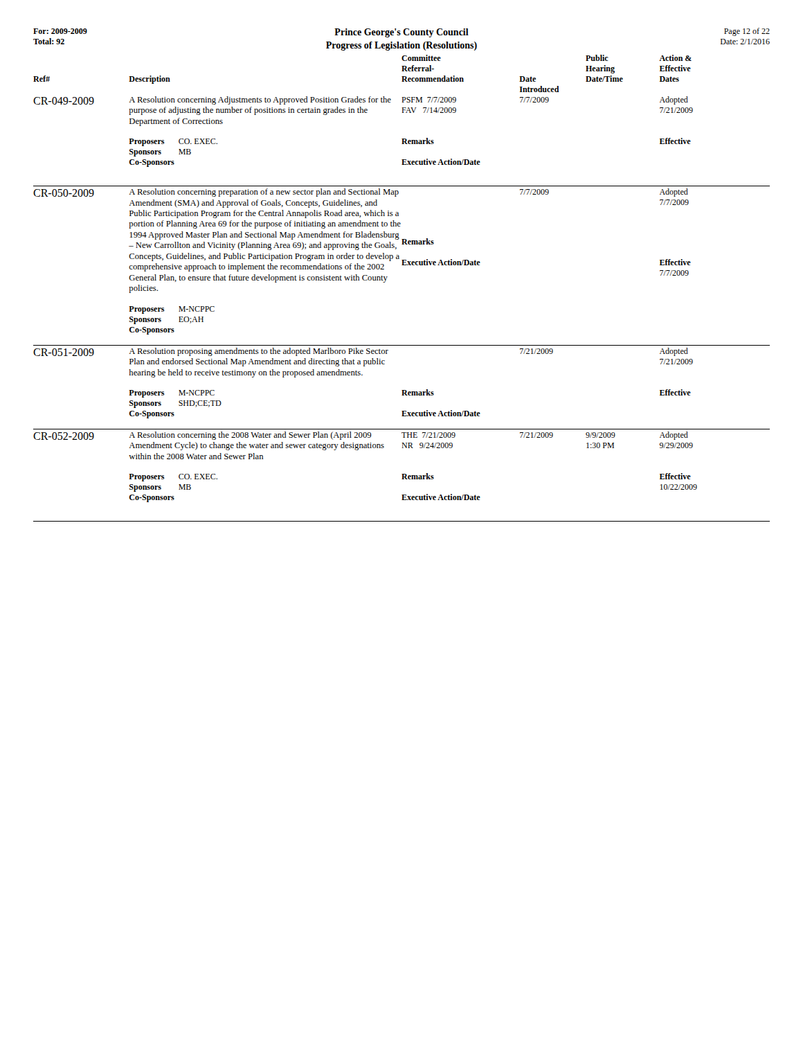| For: 2009-2009 Total: 92 | Prince George's County Council Progress of Legislation (Resolutions) | Page 12 of 22 Date: 2/1/2016 |
| | | Committee Referral- | | Public Hearing | Action & Effective |
| Ref# | Description | Recommendation | Date Introduced | Date/Time | Dates |
| CR-049-2009 | A Resolution concerning Adjustments to Approved Position Grades for the purpose of adjusting the number of positions in certain grades in the Department of Corrections | PSFM 7/7/2009 FAV 7/14/2009 | 7/7/2009 | | Adopted 7/21/2009 |
| | / Proposers / CO. EXEC. / / Sponsors / MB / / Co-Sponsors / / | Remarks Executive Action/Date | | | Effective |
| CR-050-2009 | A Resolution concerning preparation of a new sector plan and Sectional Map Amendment (SMA) and Approval of Goals, Concepts, Guidelines, and Public Participation Program for the Central Annapolis Road area, which is a portion of Planning Area 69 for the purpose of initiating an amendment to the 1994 Approved Master Plan and Sectional Map Amendment for Bladensburg – New Carrollton and Vicinity (Planning Area 69); and approving the Goals, Concepts, Guidelines, and Public Participation Program in order to develop a comprehensive approach to implement the recommendations of the 2002 General Plan, to ensure that future development is consistent with County policies. | Remarks Executive Action/Date | 7/7/2009 | | Adopted 7/7/2009 Effective 7/7/2009 |
| | / Proposers / M-NCPPC / / Sponsors / EO;AH / / Co-Sponsors / / | | | | |
| CR-051-2009 | A Resolution proposing amendments to the adopted Marlboro Pike Sector Plan and endorsed Sectional Map Amendment and directing that a public hearing be held to receive testimony on the proposed amendments. | | 7/21/2009 | | Adopted 7/21/2009 |
| | / Proposers / M-NCPPC / / Sponsors / SHD;CE;TD / / Co-Sponsors / / | Remarks Executive Action/Date | | | Effective |
| CR-052-2009 | A Resolution concerning the 2008 Water and Sewer Plan (April 2009 Amendment Cycle) to change the water and sewer category designations within the 2008 Water and Sewer Plan | THE 7/21/2009 NR 9/24/2009 | 7/21/2009 | 9/9/2009 1:30 PM | Adopted 9/29/2009 |
| | / Proposers / CO. EXEC. / / Sponsors / MB / / Co-Sponsors / / | Remarks Executive Action/Date | | | Effective 10/22/2009 |